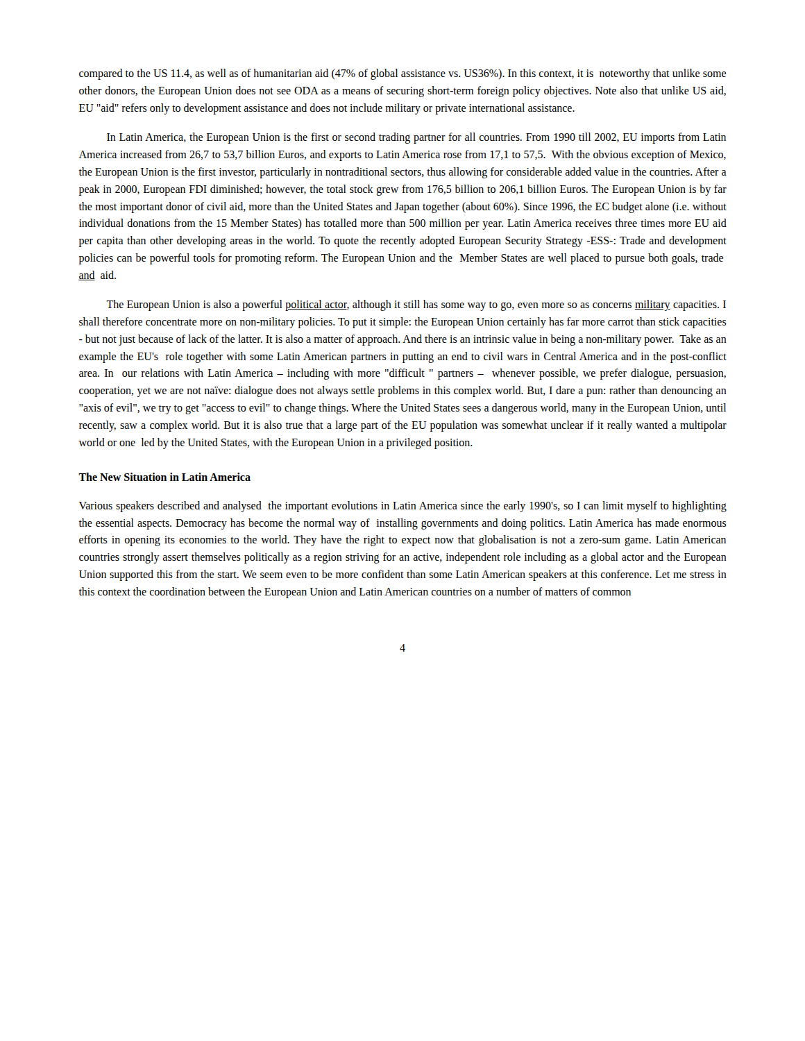compared to the US 11.4, as well as of humanitarian aid (47% of global assistance vs. US36%). In this context, it is noteworthy that unlike some other donors, the European Union does not see ODA as a means of securing short-term foreign policy objectives. Note also that unlike US aid, EU "aid" refers only to development assistance and does not include military or private international assistance.
In Latin America, the European Union is the first or second trading partner for all countries. From 1990 till 2002, EU imports from Latin America increased from 26,7 to 53,7 billion Euros, and exports to Latin America rose from 17,1 to 57,5. With the obvious exception of Mexico, the European Union is the first investor, particularly in nontraditional sectors, thus allowing for considerable added value in the countries. After a peak in 2000, European FDI diminished; however, the total stock grew from 176,5 billion to 206,1 billion Euros. The European Union is by far the most important donor of civil aid, more than the United States and Japan together (about 60%). Since 1996, the EC budget alone (i.e. without individual donations from the 15 Member States) has totalled more than 500 million per year. Latin America receives three times more EU aid per capita than other developing areas in the world. To quote the recently adopted European Security Strategy -ESS-: Trade and development policies can be powerful tools for promoting reform. The European Union and the Member States are well placed to pursue both goals, trade and aid.
The European Union is also a powerful political actor, although it still has some way to go, even more so as concerns military capacities. I shall therefore concentrate more on non-military policies. To put it simple: the European Union certainly has far more carrot than stick capacities - but not just because of lack of the latter. It is also a matter of approach. And there is an intrinsic value in being a non-military power. Take as an example the EU's role together with some Latin American partners in putting an end to civil wars in Central America and in the post-conflict area. In our relations with Latin America – including with more "difficult " partners – whenever possible, we prefer dialogue, persuasion, cooperation, yet we are not naïve: dialogue does not always settle problems in this complex world. But, I dare a pun: rather than denouncing an "axis of evil", we try to get "access to evil" to change things. Where the United States sees a dangerous world, many in the European Union, until recently, saw a complex world. But it is also true that a large part of the EU population was somewhat unclear if it really wanted a multipolar world or one led by the United States, with the European Union in a privileged position.
The New Situation in Latin America
Various speakers described and analysed the important evolutions in Latin America since the early 1990's, so I can limit myself to highlighting the essential aspects. Democracy has become the normal way of installing governments and doing politics. Latin America has made enormous efforts in opening its economies to the world. They have the right to expect now that globalisation is not a zero-sum game. Latin American countries strongly assert themselves politically as a region striving for an active, independent role including as a global actor and the European Union supported this from the start. We seem even to be more confident than some Latin American speakers at this conference. Let me stress in this context the coordination between the European Union and Latin American countries on a number of matters of common
4